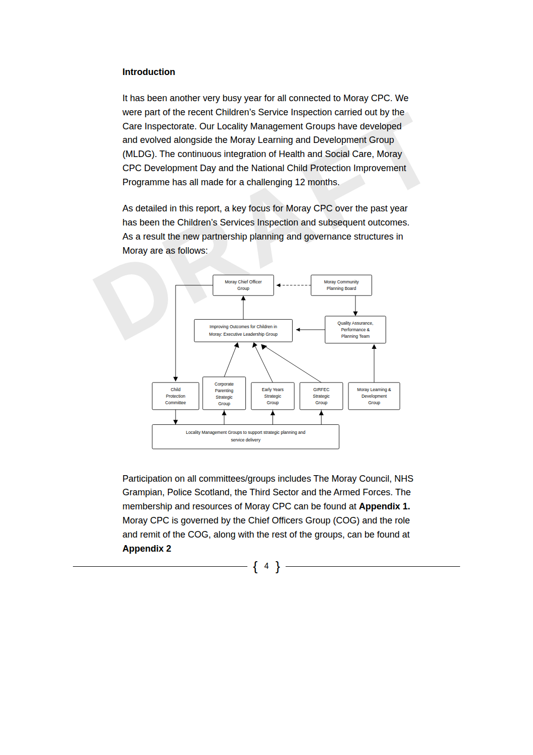DRAFT
Introduction
It has been another very busy year for all connected to Moray CPC. We were part of the recent Children’s Service Inspection carried out by the Care Inspectorate. Our Locality Management Groups have developed and evolved alongside the Moray Learning and Development Group (MLDG). The continuous integration of Health and Social Care, Moray CPC Development Day and the National Child Protection Improvement Programme has all made for a challenging 12 months.
As detailed in this report, a key focus for Moray CPC over the past year has been the Children’s Services Inspection and subsequent outcomes. As a result the new partnership planning and governance structures in Moray are as follows:
Moray Chief Officer Group Moray Community Planning Board Improving Outcomes for Children in Moray: Executive Leadership Group Quality Assurance, Performance & Planning Team Child Protection Committee Corporate Parenting Strategic Group Early Years Strategic Group GIRFEC Strategic Group Moray Learning & Development Group Locality Management Groups to support strategic planning and service delivery
Participation on all committees/groups includes The Moray Council, NHS Grampian, Police Scotland, the Third Sector and the Armed Forces. The membership and resources of Moray CPC can be found at Appendix 1. Moray CPC is governed by the Chief Officers Group (COG) and the role and remit of the COG, along with the rest of the groups, can be found at Appendix 2
{ 4 }